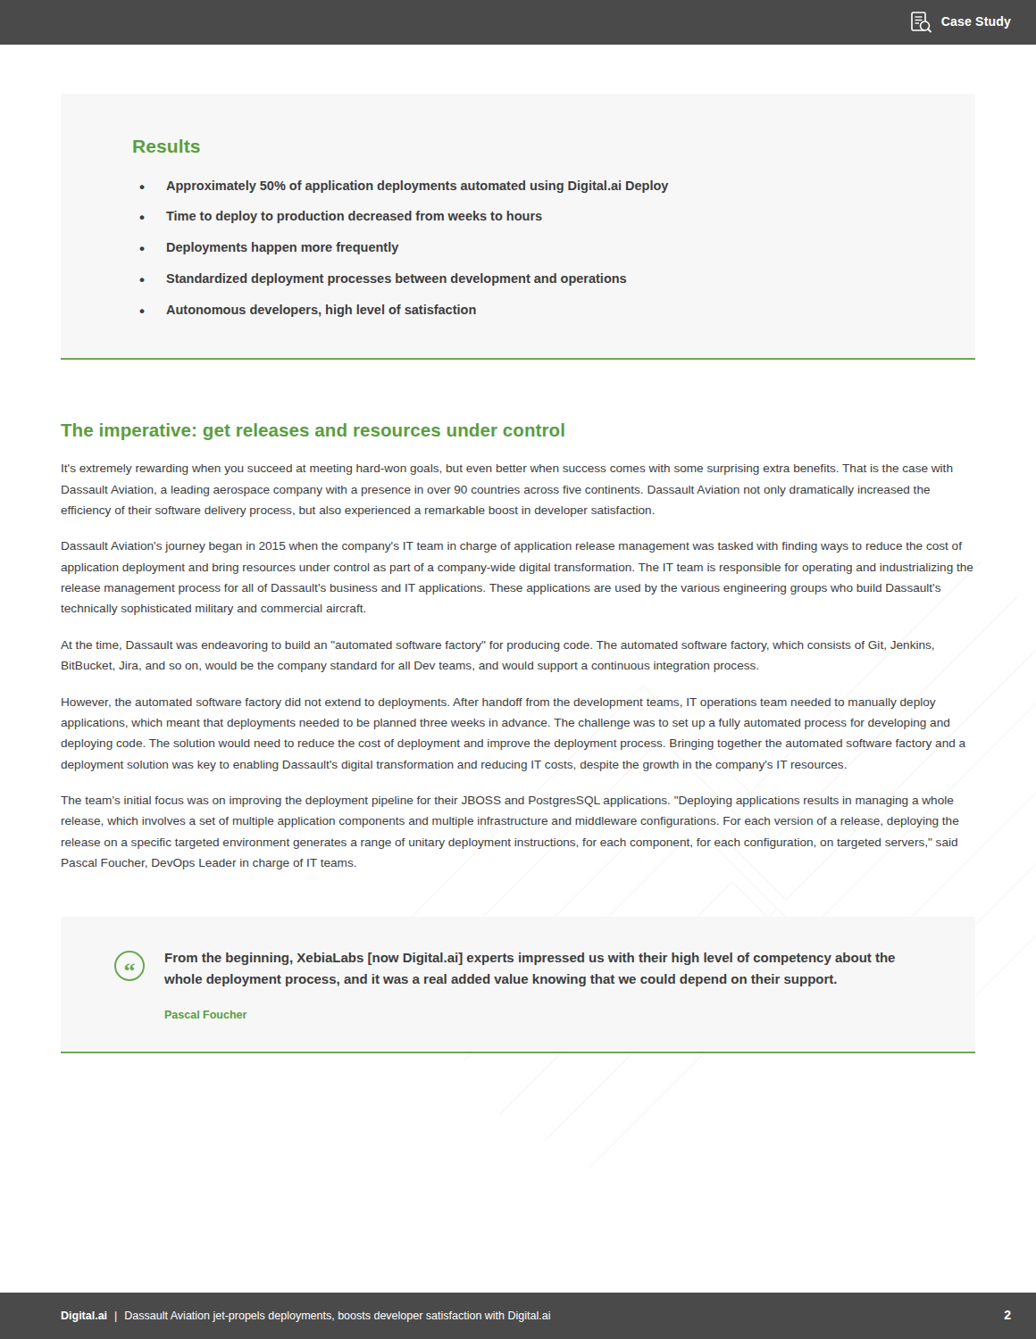Case Study
Results
Approximately 50% of application deployments automated using Digital.ai Deploy
Time to deploy to production decreased from weeks to hours
Deployments happen more frequently
Standardized deployment processes between development and operations
Autonomous developers, high level of satisfaction
The imperative: get releases and resources under control
It's extremely rewarding when you succeed at meeting hard-won goals, but even better when success comes with some surprising extra benefits. That is the case with Dassault Aviation, a leading aerospace company with a presence in over 90 countries across five continents. Dassault Aviation not only dramatically increased the efficiency of their software delivery process, but also experienced a remarkable boost in developer satisfaction.
Dassault Aviation's journey began in 2015 when the company's IT team in charge of application release management was tasked with finding ways to reduce the cost of application deployment and bring resources under control as part of a company-wide digital transformation. The IT team is responsible for operating and industrializing the release management process for all of Dassault's business and IT applications. These applications are used by the various engineering groups who build Dassault's technically sophisticated military and commercial aircraft.
At the time, Dassault was endeavoring to build an "automated software factory" for producing code. The automated software factory, which consists of Git, Jenkins, BitBucket, Jira, and so on, would be the company standard for all Dev teams, and would support a continuous integration process.
However, the automated software factory did not extend to deployments. After handoff from the development teams, IT operations team needed to manually deploy applications, which meant that deployments needed to be planned three weeks in advance. The challenge was to set up a fully automated process for developing and deploying code. The solution would need to reduce the cost of deployment and improve the deployment process. Bringing together the automated software factory and a deployment solution was key to enabling Dassault's digital transformation and reducing IT costs, despite the growth in the company's IT resources.
The team's initial focus was on improving the deployment pipeline for their JBOSS and PostgresSQL applications. "Deploying applications results in managing a whole release, which involves a set of multiple application components and multiple infrastructure and middleware configurations. For each version of a release, deploying the release on a specific targeted environment generates a range of unitary deployment instructions, for each component, for each configuration, on targeted servers," said Pascal Foucher, DevOps Leader in charge of IT teams.
“
From the beginning, XebiaLabs [now Digital.ai] experts impressed us with their high level of competency about the whole deployment process, and it was a real added value knowing that we could depend on their support.
Pascal Foucher
Digital.ai|Dassault Aviation jet-propels deployments, boosts developer satisfaction with Digital.ai
2